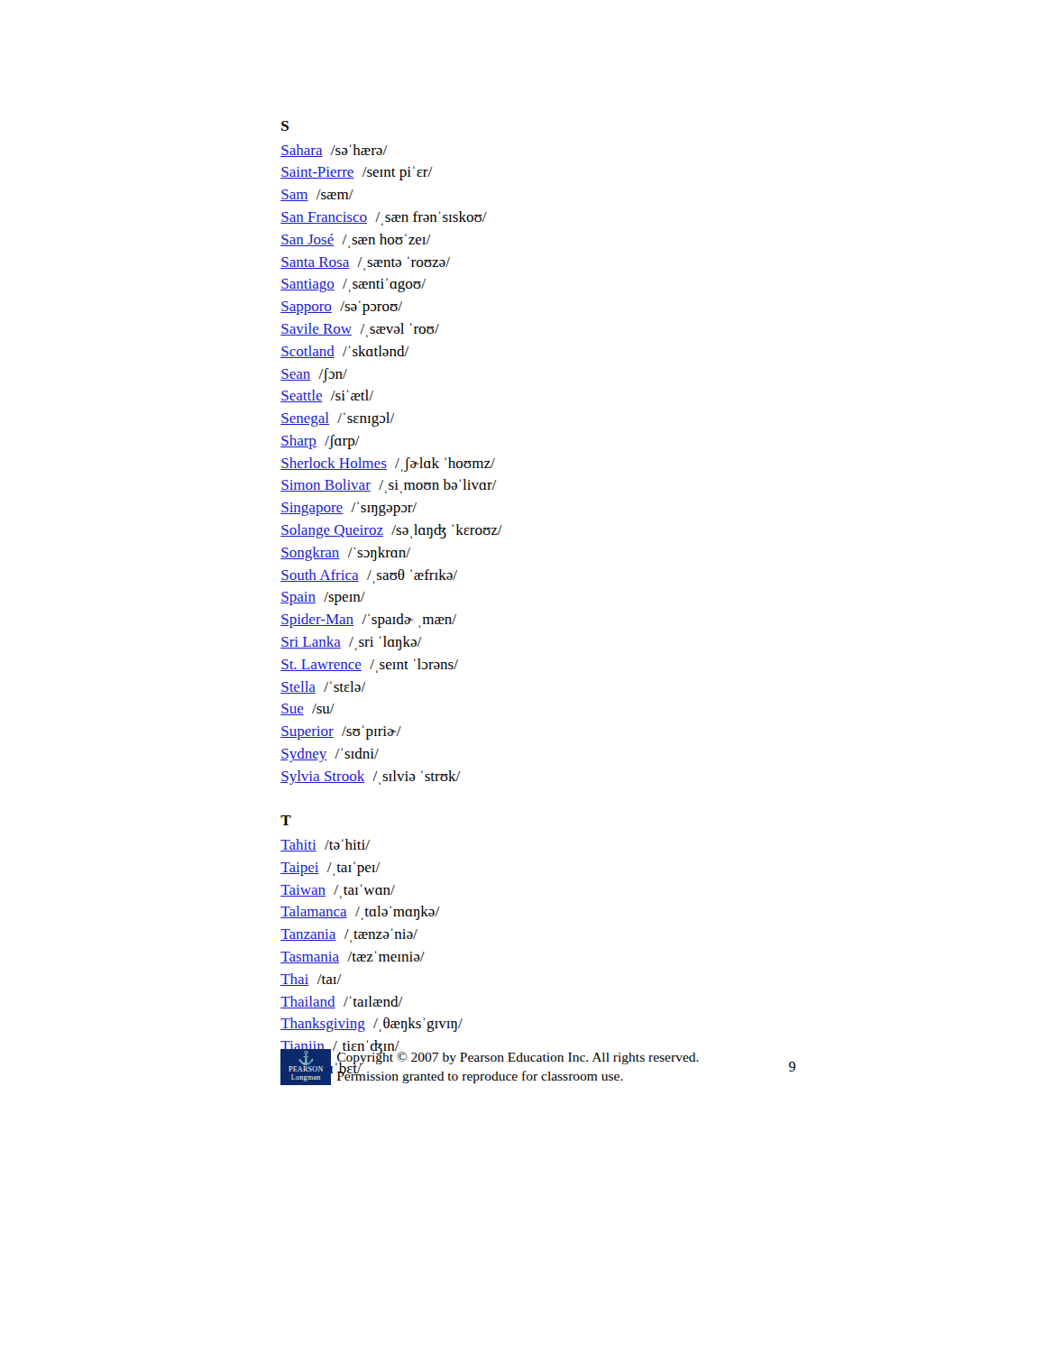S
Sahara/səˈhærə/
Saint-Pierre/seɪnt piˈɛr/
Sam/sæm/
San Francisco/ˌsæn frənˈsɪskoʊ/
San José/ˌsæn hoʊˈzeɪ/
Santa Rosa/ˌsæntə ˈroʊzə/
Santiago/ˌsæntiˈɑgoʊ/
Sapporo/səˈpɔroʊ/
Savile Row/ˌsævəl ˈroʊ/
Scotland/ˈskɑtlənd/
Sean/ʃɔn/
Seattle/siˈætl/
Senegal/ˈsɛnɪgɔl/
Sharp/ʃɑrp/
Sherlock Holmes/ˌʃɚlɑk ˈhoʊmz/
Simon Bolivar/ˌsiˌmoʊn bəˈlivɑr/
Singapore/ˈsɪŋgəpɔr/
Solange Queiroz/səˌlɑŋʤ ˈkɛroʊz/
Songkran/ˈsɔŋkrɑn/
South Africa/ˌsaʊθ ˈæfrɪkə/
Spain/speɪn/
Spider-Man/ˈspaɪdɚ ˌmæn/
Sri Lanka/ˌsri ˈlɑŋkə/
St. Lawrence/ˌseɪnt ˈlɔrəns/
Stella/ˈstɛlə/
Sue/su/
Superior/sʊˈpɪriɚ/
Sydney/ˈsɪdni/
Sylvia Strook/ˌsɪlviə ˈstrʊk/
T
Tahiti/təˈhiti/
Taipei/ˌtaɪˈpeɪ/
Taiwan/ˌtaɪˈwɑn/
Talamanca/ˌtɑləˈmɑŋkə/
Tanzania/ˌtænzəˈniə/
Tasmania/tæzˈmeɪniə/
Thai/taɪ/
Thailand/ˈtaɪlænd/
Thanksgiving/ˌθæŋksˈgɪvɪŋ/
Tianjin/ˌtiɛnˈʤɪn/
Tibet/tɪˈbɛt/
| ⚓ PEARSON Longman | Copyright © 2007 by Pearson Education Inc. All rights reserved. Permission granted to reproduce for classroom use. | 9 |